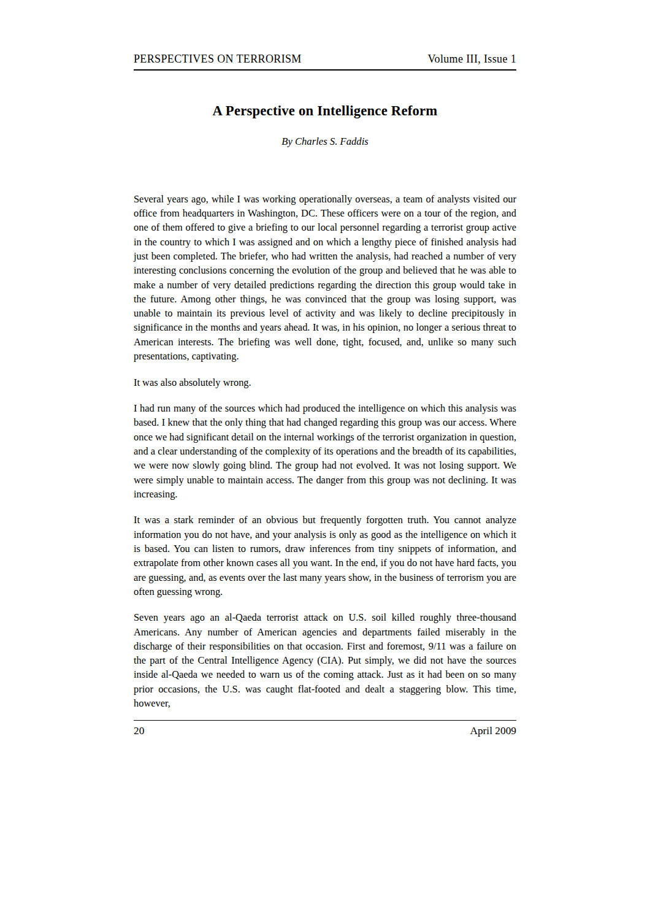PERSPECTIVES ON TERRORISM Volume III, Issue 1
A Perspective on Intelligence Reform
By Charles S. Faddis
Several years ago, while I was working operationally overseas, a team of analysts visited our office from headquarters in Washington, DC. These officers were on a tour of the region, and one of them offered to give a briefing to our local personnel regarding a terrorist group active in the country to which I was assigned and on which a lengthy piece of finished analysis had just been completed. The briefer, who had written the analysis, had reached a number of very interesting conclusions concerning the evolution of the group and believed that he was able to make a number of very detailed predictions regarding the direction this group would take in the future. Among other things, he was convinced that the group was losing support, was unable to maintain its previous level of activity and was likely to decline precipitously in significance in the months and years ahead. It was, in his opinion, no longer a serious threat to American interests. The briefing was well done, tight, focused, and, unlike so many such presentations, captivating.
It was also absolutely wrong.
I had run many of the sources which had produced the intelligence on which this analysis was based. I knew that the only thing that had changed regarding this group was our access. Where once we had significant detail on the internal workings of the terrorist organization in question, and a clear understanding of the complexity of its operations and the breadth of its capabilities, we were now slowly going blind. The group had not evolved. It was not losing support. We were simply unable to maintain access. The danger from this group was not declining. It was increasing.
It was a stark reminder of an obvious but frequently forgotten truth. You cannot analyze information you do not have, and your analysis is only as good as the intelligence on which it is based. You can listen to rumors, draw inferences from tiny snippets of information, and extrapolate from other known cases all you want. In the end, if you do not have hard facts, you are guessing, and, as events over the last many years show, in the business of terrorism you are often guessing wrong.
Seven years ago an al-Qaeda terrorist attack on U.S. soil killed roughly three-thousand Americans. Any number of American agencies and departments failed miserably in the discharge of their responsibilities on that occasion. First and foremost, 9/11 was a failure on the part of the Central Intelligence Agency (CIA). Put simply, we did not have the sources inside al-Qaeda we needed to warn us of the coming attack. Just as it had been on so many prior occasions, the U.S. was caught flat-footed and dealt a staggering blow. This time, however,
20 April 2009